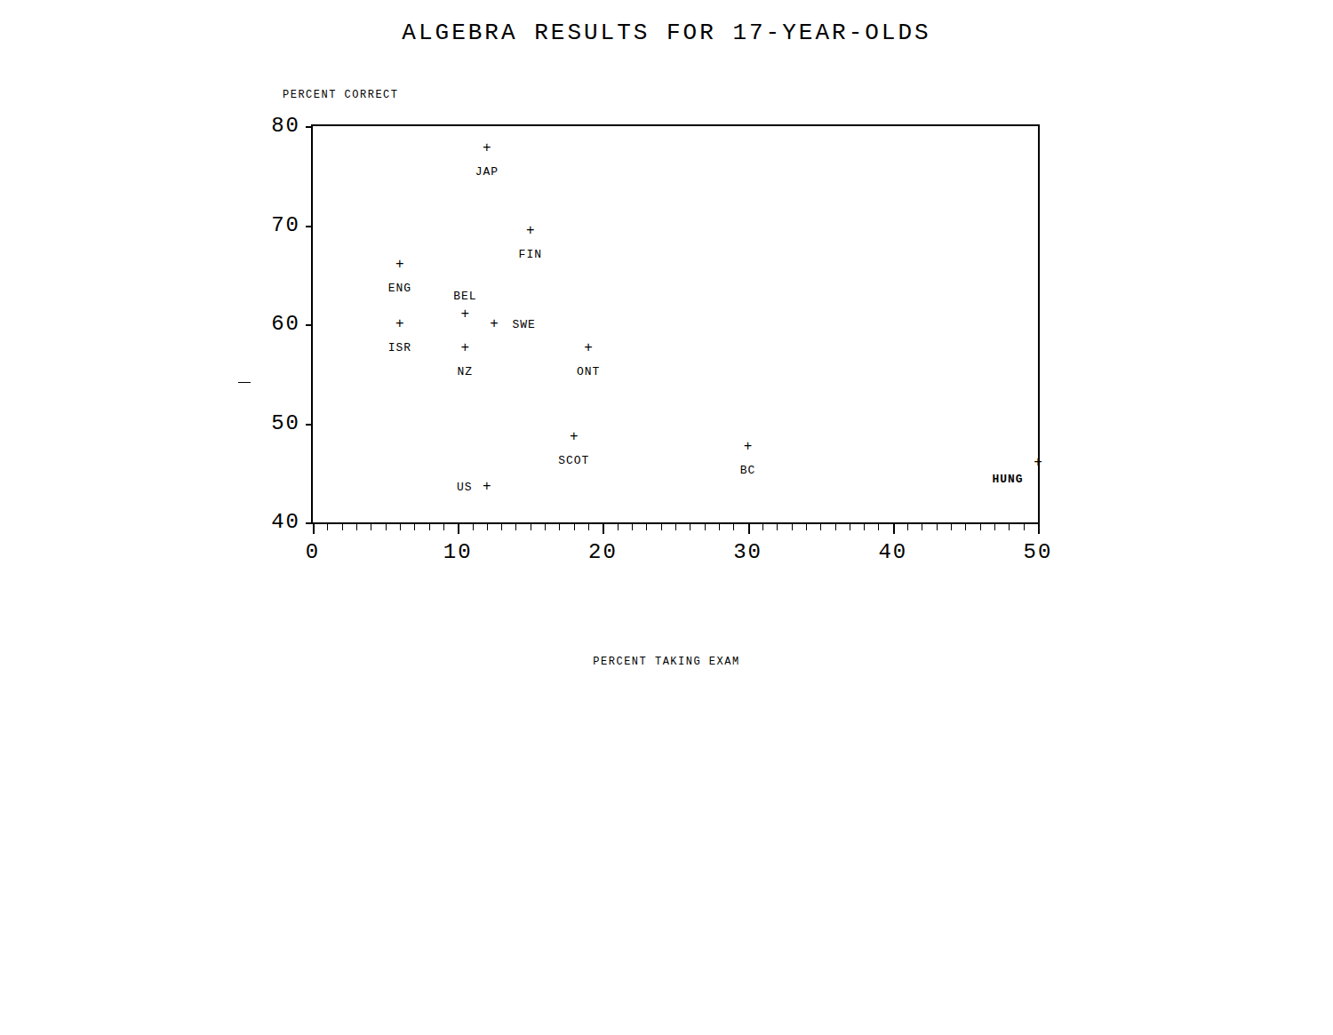ALGEBRA RESULTS FOR 17-YEAR-OLDS
PERCENT CORRECT
80
70
60
50
40
0
10
20
30
40
50
+
JAP
+
FIN
+
ENG
+
BEL
+
ISR
+
SWE
+
NZ
+
ONT
+
SCOT
+
BC
+
HUNG
+
US
PERCENT TAKING EXAM